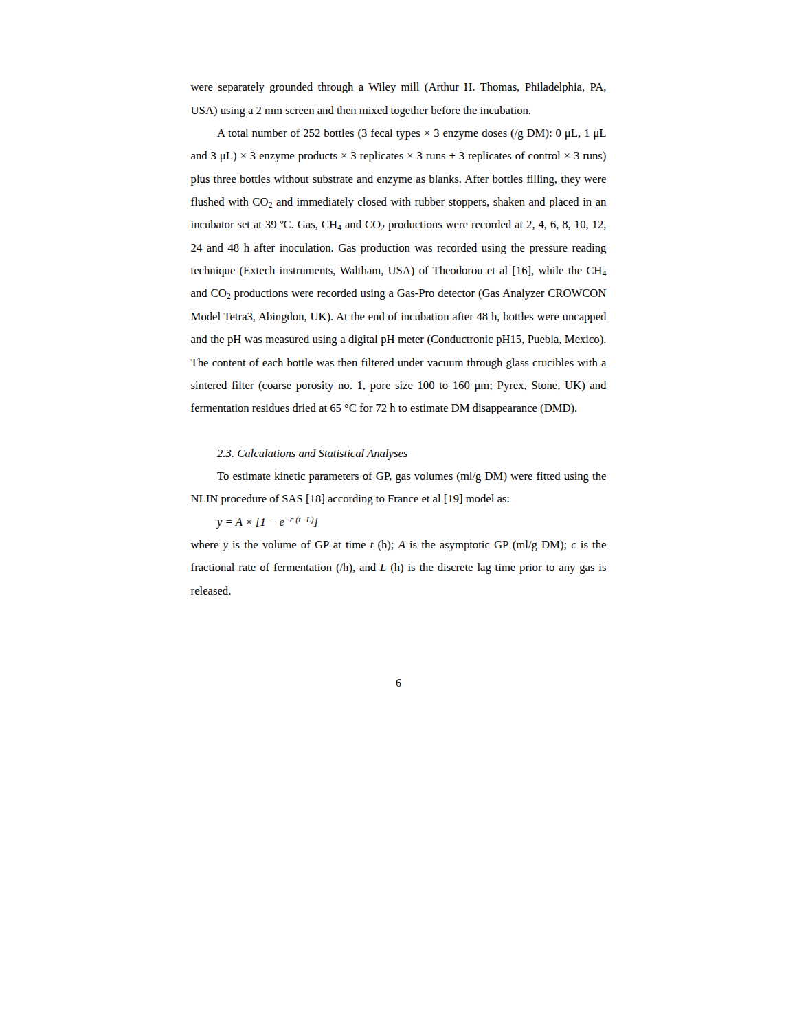were separately grounded through a Wiley mill (Arthur H. Thomas, Philadelphia, PA, USA) using a 2 mm screen and then mixed together before the incubation.
A total number of 252 bottles (3 fecal types × 3 enzyme doses (/g DM): 0 μL, 1 μL and 3 μL) × 3 enzyme products × 3 replicates × 3 runs + 3 replicates of control × 3 runs) plus three bottles without substrate and enzyme as blanks. After bottles filling, they were flushed with CO2 and immediately closed with rubber stoppers, shaken and placed in an incubator set at 39 ºC. Gas, CH4 and CO2 productions were recorded at 2, 4, 6, 8, 10, 12, 24 and 48 h after inoculation. Gas production was recorded using the pressure reading technique (Extech instruments, Waltham, USA) of Theodorou et al [16], while the CH4 and CO2 productions were recorded using a Gas-Pro detector (Gas Analyzer CROWCON Model Tetra3, Abingdon, UK). At the end of incubation after 48 h, bottles were uncapped and the pH was measured using a digital pH meter (Conductronic pH15, Puebla, Mexico). The content of each bottle was then filtered under vacuum through glass crucibles with a sintered filter (coarse porosity no. 1, pore size 100 to 160 μm; Pyrex, Stone, UK) and fermentation residues dried at 65 °C for 72 h to estimate DM disappearance (DMD).
2.3. Calculations and Statistical Analyses
To estimate kinetic parameters of GP, gas volumes (ml/g DM) were fitted using the NLIN procedure of SAS [18] according to France et al [19] model as:
y = A × [1 − e−c (t−L)]
where y is the volume of GP at time t (h); A is the asymptotic GP (ml/g DM); c is the fractional rate of fermentation (/h), and L (h) is the discrete lag time prior to any gas is released.
6